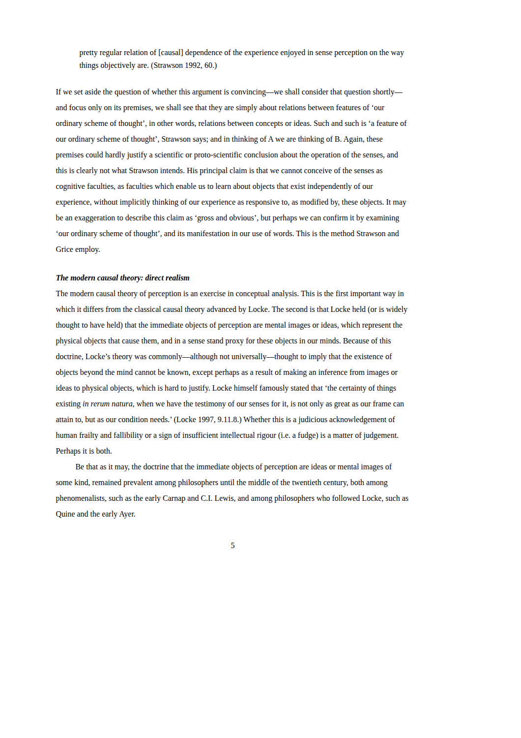pretty regular relation of [causal] dependence of the experience enjoyed in sense perception on the way things objectively are. (Strawson 1992, 60.)
If we set aside the question of whether this argument is convincing—we shall consider that question shortly—and focus only on its premises, we shall see that they are simply about relations between features of ‘our ordinary scheme of thought’, in other words, relations between concepts or ideas. Such and such is ‘a feature of our ordinary scheme of thought’, Strawson says; and in thinking of A we are thinking of B. Again, these premises could hardly justify a scientific or proto-scientific conclusion about the operation of the senses, and this is clearly not what Strawson intends. His principal claim is that we cannot conceive of the senses as cognitive faculties, as faculties which enable us to learn about objects that exist independently of our experience, without implicitly thinking of our experience as responsive to, as modified by, these objects. It may be an exaggeration to describe this claim as ‘gross and obvious’, but perhaps we can confirm it by examining ‘our ordinary scheme of thought’, and its manifestation in our use of words. This is the method Strawson and Grice employ.
The modern causal theory: direct realism
The modern causal theory of perception is an exercise in conceptual analysis. This is the first important way in which it differs from the classical causal theory advanced by Locke. The second is that Locke held (or is widely thought to have held) that the immediate objects of perception are mental images or ideas, which represent the physical objects that cause them, and in a sense stand proxy for these objects in our minds. Because of this doctrine, Locke’s theory was commonly—although not universally—thought to imply that the existence of objects beyond the mind cannot be known, except perhaps as a result of making an inference from images or ideas to physical objects, which is hard to justify. Locke himself famously stated that ‘the certainty of things existing in rerum natura, when we have the testimony of our senses for it, is not only as great as our frame can attain to, but as our condition needs.’ (Locke 1997, 9.11.8.) Whether this is a judicious acknowledgement of human frailty and fallibility or a sign of insufficient intellectual rigour (i.e. a fudge) is a matter of judgement. Perhaps it is both.
Be that as it may, the doctrine that the immediate objects of perception are ideas or mental images of some kind, remained prevalent among philosophers until the middle of the twentieth century, both among phenomenalists, such as the early Carnap and C.I. Lewis, and among philosophers who followed Locke, such as Quine and the early Ayer.
5